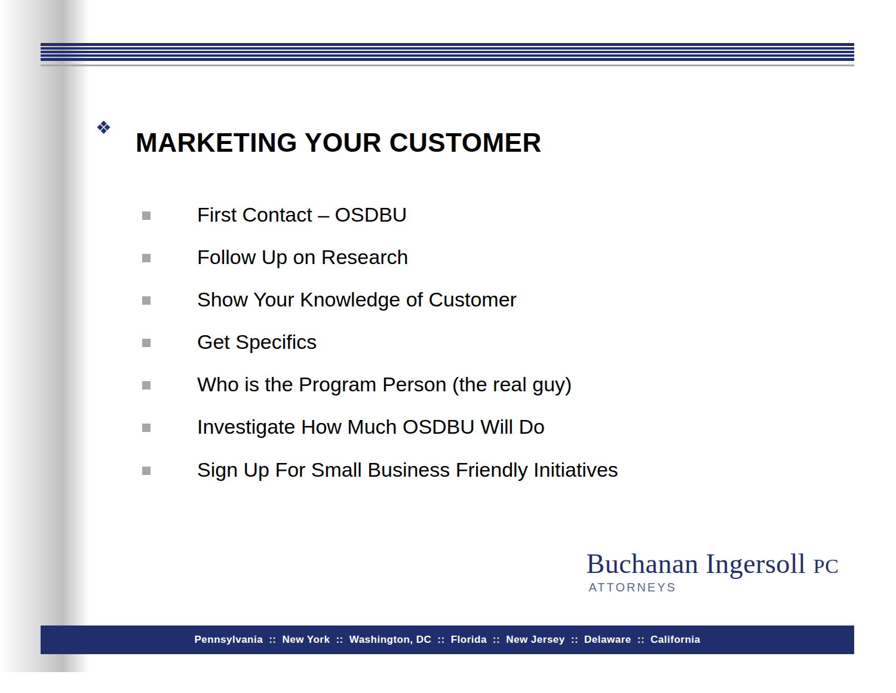❖
MARKETING YOUR CUSTOMER
First Contact – OSDBU
Follow Up on Research
Show Your Knowledge of Customer
Get Specifics
Who is the Program Person (the real guy)
Investigate How Much OSDBU Will Do
Sign Up For Small Business Friendly Initiatives
Buchanan Ingersoll PC
ATTORNEYS
Pennsylvania:: New York:: Washington, DC:: Florida:: New Jersey:: Delaware:: California